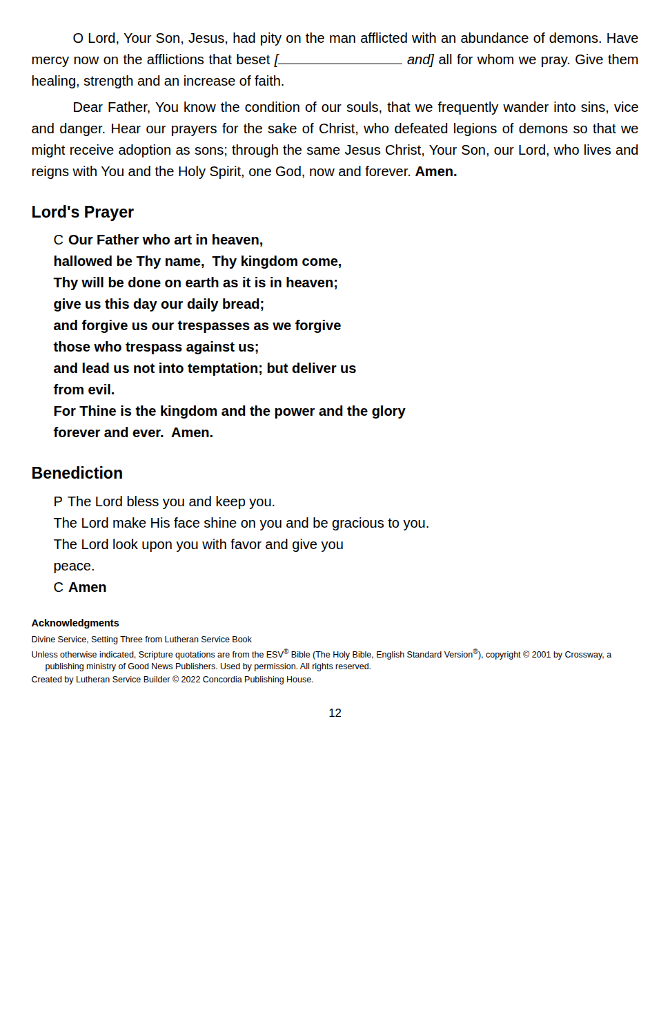O Lord, Your Son, Jesus, had pity on the man afflicted with an abundance of demons. Have mercy now on the afflictions that beset [ and] all for whom we pray. Give them healing, strength and an increase of faith.
Dear Father, You know the condition of our souls, that we frequently wander into sins, vice and danger. Hear our prayers for the sake of Christ, who defeated legions of demons so that we might receive adoption as sons; through the same Jesus Christ, Your Son, our Lord, who lives and reigns with You and the Holy Spirit, one God, now and forever. Amen.
Lord's Prayer
COur Father who art in heaven,
hallowed be Thy name, Thy kingdom come,
Thy will be done on earth as it is in heaven;
give us this day our daily bread;
and forgive us our trespasses as we forgive
those who trespass against us;
and lead us not into temptation; but deliver us
from evil.
For Thine is the kingdom and the power and the glory
forever and ever. Amen.
Benediction
PThe Lord bless you and keep you.
The Lord make His face shine on you and be gracious to you.
The Lord look upon you with favor and give you
peace.
CAmen
Acknowledgments
Divine Service, Setting Three from Lutheran Service Book
Unless otherwise indicated, Scripture quotations are from the ESV® Bible (The Holy Bible, English Standard Version®), copyright © 2001 by Crossway, a publishing ministry of Good News Publishers. Used by permission. All rights reserved.
Created by Lutheran Service Builder © 2022 Concordia Publishing House.
12